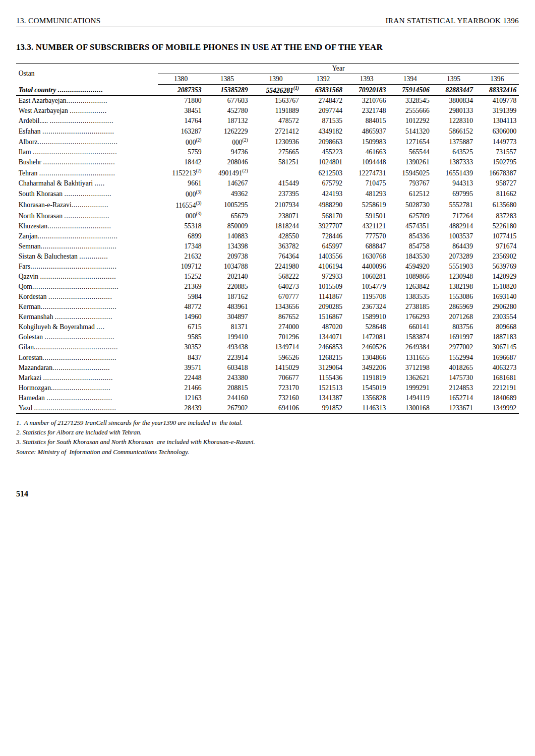13. COMMUNICATIONS IRAN STATISTICAL YEARBOOK 1396
13.3. NUMBER OF SUBSCRIBERS OF MOBILE PHONES IN USE AT THE END OF THE YEAR
| Ostan | Year |
| --- | --- |
| 1380 | 1385 | 1390 | 1392 | 1393 | 1394 | 1395 | 1396 |
| Total country ...................... | 2087353 | 15385289 | 55426281 (1) | 63831568 | 70920183 | 75914506 | 82883447 | 88332416 |
| East Azarbayejan .................... | 71800 | 677603 | 1563767 | 2748472 | 3210766 | 3328545 | 3800834 | 4109778 |
| West Azarbayejan .................. | 38451 | 452780 | 1191889 | 2097744 | 2321748 | 2555666 | 2980133 | 3191399 |
| Ardebil..... ............................... | 14764 | 187132 | 478572 | 871535 | 884015 | 1012292 | 1228310 | 1304113 |
| Esfahan ................................... | 163287 | 1262229 | 2721412 | 4349182 | 4865937 | 5141320 | 5866152 | 6306000 |
| Alborz ....................................... | 000 (2) | 000 (2) | 1230936 | 2098663 | 1509983 | 1271654 | 1375887 | 1449773 |
| Ilam ......................................... | 5759 | 94736 | 275665 | 455223 | 461663 | 565544 | 643525 | 731557 |
| Bushehr ................................... | 18442 | 208046 | 581251 | 1024801 | 1094448 | 1390261 | 1387333 | 1502795 |
| Tehran ..................................... | 1152213 (2) | 4901491 (2) | | 6212503 | 12274731 | 15945025 | 16551439 | 16678387 |
| Chaharmahal & Bakhtiyari ..... | 9661 | 146267 | 415449 | 675792 | 710475 | 793767 | 944313 | 958727 |
| South Khorasan ....................... | 000 (3) | 49362 | 237395 | 424193 | 481293 | 612512 | 697995 | 811662 |
| Khorasan-e-Razavi .................. | 116554 (3) | 1005295 | 2107934 | 4988290 | 5258619 | 5028730 | 5552781 | 6135680 |
| North Khorasan ...................... | 000 (3) | 65679 | 238071 | 568170 | 591501 | 625709 | 717264 | 837283 |
| Khuzestan ............................... | 55318 | 850009 | 1818244 | 3927707 | 4321121 | 4574351 | 4882914 | 5226180 |
| Zanjan ....................................... | 6899 | 140883 | 428550 | 728446 | 777570 | 854336 | 1003537 | 1077415 |
| Semnan ..................................... | 17348 | 134398 | 363782 | 645997 | 688847 | 854758 | 864439 | 971674 |
| Sistan & Baluchestan .............. | 21632 | 209738 | 764364 | 1403556 | 1630768 | 1843530 | 2073289 | 2356902 |
| Fars .......................................... | 109712 | 1034788 | 2241980 | 4106194 | 4400096 | 4594920 | 5551903 | 5639769 |
| Qazvin ..................................... | 15252 | 202140 | 568222 | 972933 | 1060281 | 1089866 | 1230948 | 1420929 |
| Qom .......................................... | 21369 | 220885 | 640273 | 1015509 | 1054779 | 1263842 | 1382198 | 1510820 |
| Kordestan ............................... | 5984 | 187162 | 670777 | 1141867 | 1195708 | 1383535 | 1553086 | 1693140 |
| Kerman ..................................... | 48772 | 483961 | 1343656 | 2090285 | 2367324 | 2738185 | 2865969 | 2906280 |
| Kermanshah ............................ | 14960 | 304897 | 867652 | 1516867 | 1589910 | 1766293 | 2071268 | 2303554 |
| Kohgiluyeh & Boyerahmad .... | 6715 | 81371 | 274000 | 487020 | 528648 | 660141 | 803756 | 809668 |
| Golestan .................................. | 9585 | 199410 | 701296 | 1344071 | 1472081 | 1583874 | 1691997 | 1887183 |
| Gilan ......................................... | 30352 | 493438 | 1349714 | 2466853 | 2460526 | 2649384 | 2977002 | 3067145 |
| Lorestan .................................... | 8437 | 223914 | 596526 | 1268215 | 1304866 | 1311655 | 1552994 | 1696687 |
| Mazandaran ............................ | 39571 | 603418 | 1415029 | 3129064 | 3492206 | 3712198 | 4018265 | 4063273 |
| Markazi .................................. | 22448 | 243380 | 706677 | 1155436 | 1191819 | 1362621 | 1475730 | 1681681 |
| Hormozgan ............................. | 21466 | 208815 | 723170 | 1521513 | 1545019 | 1999291 | 2124853 | 2212191 |
| Hamedan ................................ | 12163 | 244160 | 732160 | 1341387 | 1356828 | 1494119 | 1652714 | 1840689 |
| Yazd ........................................ | 28439 | 267902 | 694106 | 991852 | 1146313 | 1300168 | 1233671 | 1349992 |
1. A number of 21271259 IranCell simcards for the year1390 are included in the total.
2. Statistics for Alborz are included with Tehran.
3. Statistics for South Khorasan and North Khorasan are included with Khorasan-e-Razavi.
Source: Ministry of Information and Communications Technology.
514